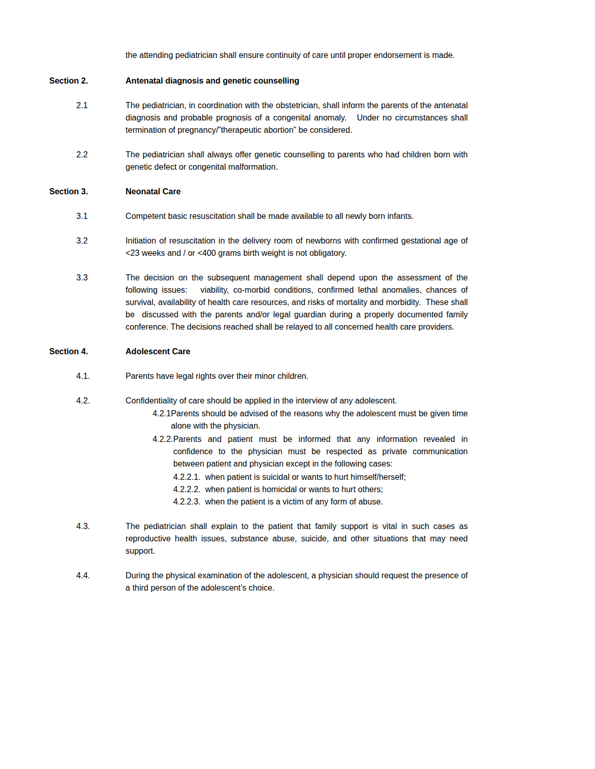the attending pediatrician shall ensure continuity of care until proper endorsement is made.
Section 2.
Antenatal diagnosis and genetic counselling
2.1
The pediatrician, in coordination with the obstetrician, shall inform the parents of the antenatal diagnosis and probable prognosis of a congenital anomaly. Under no circumstances shall termination of pregnancy/”therapeutic abortion” be considered.
2.2
The pediatrician shall always offer genetic counselling to parents who had children born with genetic defect or congenital malformation.
Section 3.
Neonatal Care
3.1
Competent basic resuscitation shall be made available to all newly born infants.
3.2
Initiation of resuscitation in the delivery room of newborns with confirmed gestational age of <23 weeks and / or <400 grams birth weight is not obligatory.
3.3
The decision on the subsequent management shall depend upon the assessment of the following issues: viability, co-morbid conditions, confirmed lethal anomalies, chances of survival, availability of health care resources, and risks of mortality and morbidity. These shall be discussed with the parents and/or legal guardian during a properly documented family conference. The decisions reached shall be relayed to all concerned health care providers.
Section 4.
Adolescent Care
4.1.
Parents have legal rights over their minor children.
4.2.
Confidentiality of care should be applied in the interview of any adolescent.
4.2.1
Parents should be advised of the reasons why the adolescent must be given time alone with the physician.
4.2.2.
Parents and patient must be informed that any information revealed in confidence to the physician must be respected as private communication between patient and physician except in the following cases:
4.2.2.1. when patient is suicidal or wants to hurt himself/herself;
4.2.2.2. when patient is homicidal or wants to hurt others;
4.2.2.3. when the patient is a victim of any form of abuse.
4.3.
The pediatrician shall explain to the patient that family support is vital in such cases as reproductive health issues, substance abuse, suicide, and other situations that may need support.
4.4.
During the physical examination of the adolescent, a physician should request the presence of a third person of the adolescent’s choice.